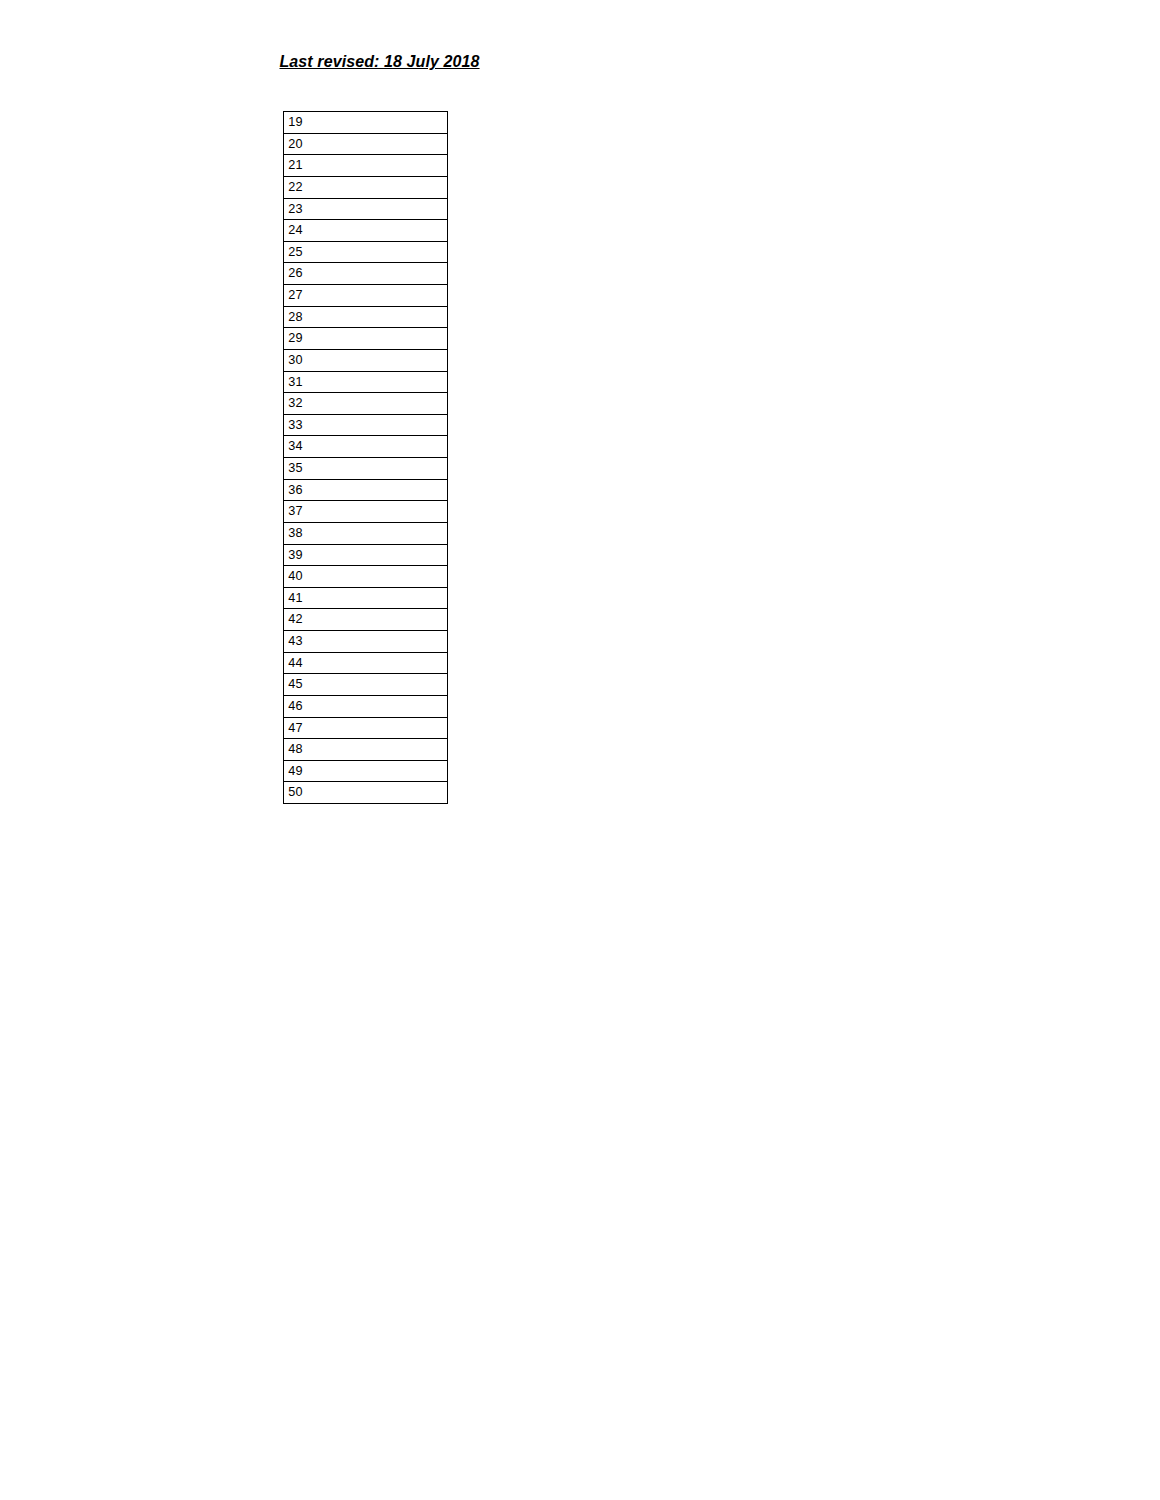Last revised: 18 July 2018
| 19 |
| 20 |
| 21 |
| 22 |
| 23 |
| 24 |
| 25 |
| 26 |
| 27 |
| 28 |
| 29 |
| 30 |
| 31 |
| 32 |
| 33 |
| 34 |
| 35 |
| 36 |
| 37 |
| 38 |
| 39 |
| 40 |
| 41 |
| 42 |
| 43 |
| 44 |
| 45 |
| 46 |
| 47 |
| 48 |
| 49 |
| 50 |